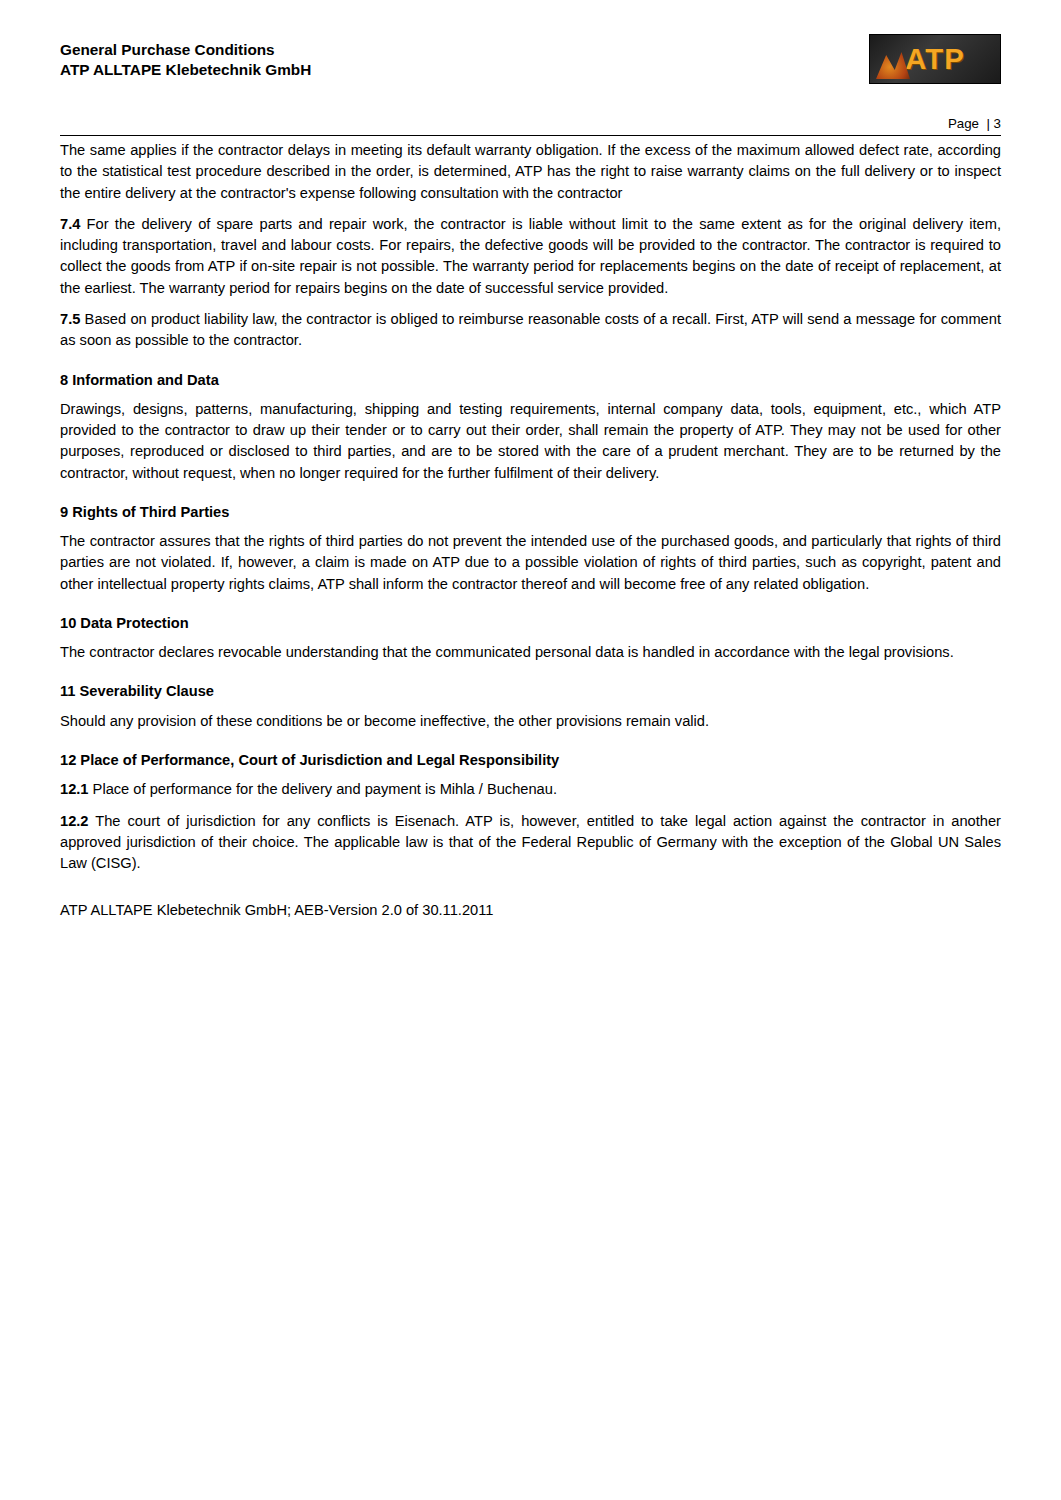General Purchase Conditions
ATP ALLTAPE Klebetechnik GmbH
ATP
Page | 3
The same applies if the contractor delays in meeting its default warranty obligation. If the excess of the maximum allowed defect rate, according to the statistical test procedure described in the order, is determined, ATP has the right to raise warranty claims on the full delivery or to inspect the entire delivery at the contractor's expense following consultation with the contractor
7.4 For the delivery of spare parts and repair work, the contractor is liable without limit to the same extent as for the original delivery item, including transportation, travel and labour costs. For repairs, the defective goods will be provided to the contractor. The contractor is required to collect the goods from ATP if on-site repair is not possible. The warranty period for replacements begins on the date of receipt of replacement, at the earliest. The warranty period for repairs begins on the date of successful service provided.
7.5 Based on product liability law, the contractor is obliged to reimburse reasonable costs of a recall. First, ATP will send a message for comment as soon as possible to the contractor.
8 Information and Data
Drawings, designs, patterns, manufacturing, shipping and testing requirements, internal company data, tools, equipment, etc., which ATP provided to the contractor to draw up their tender or to carry out their order, shall remain the property of ATP. They may not be used for other purposes, reproduced or disclosed to third parties, and are to be stored with the care of a prudent merchant. They are to be returned by the contractor, without request, when no longer required for the further fulfilment of their delivery.
9 Rights of Third Parties
The contractor assures that the rights of third parties do not prevent the intended use of the purchased goods, and particularly that rights of third parties are not violated. If, however, a claim is made on ATP due to a possible violation of rights of third parties, such as copyright, patent and other intellectual property rights claims, ATP shall inform the contractor thereof and will become free of any related obligation.
10 Data Protection
The contractor declares revocable understanding that the communicated personal data is handled in accordance with the legal provisions.
11 Severability Clause
Should any provision of these conditions be or become ineffective, the other provisions remain valid.
12 Place of Performance, Court of Jurisdiction and Legal Responsibility
12.1 Place of performance for the delivery and payment is Mihla / Buchenau.
12.2 The court of jurisdiction for any conflicts is Eisenach. ATP is, however, entitled to take legal action against the contractor in another approved jurisdiction of their choice. The applicable law is that of the Federal Republic of Germany with the exception of the Global UN Sales Law (CISG).
ATP ALLTAPE Klebetechnik GmbH; AEB-Version 2.0 of 30.11.2011